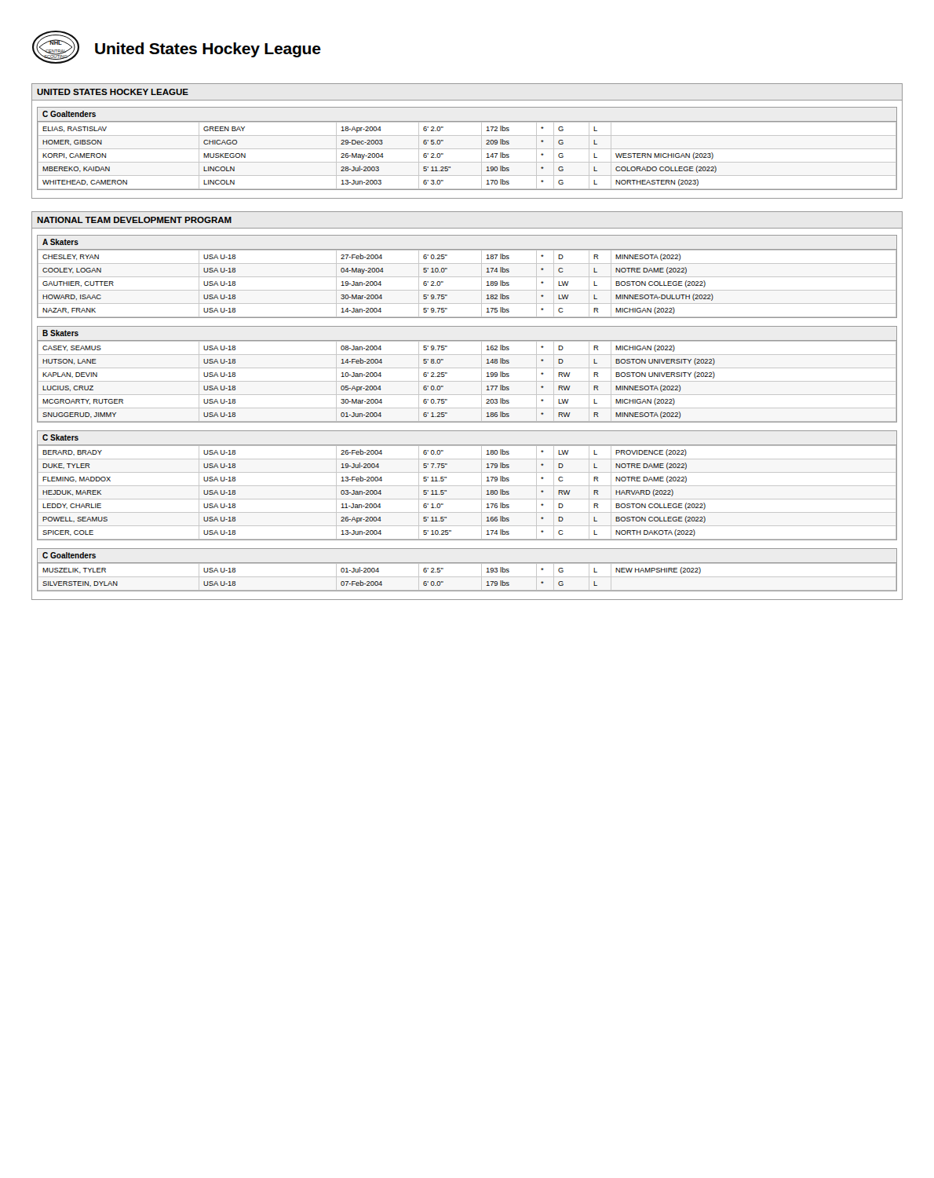NHL CENTRAL SCOUTING
United States Hockey League
UNITED STATES HOCKEY LEAGUE
C Goaltenders
| ELIAS, RASTISLAV | GREEN BAY | 18-Apr-2004 | 6' 2.0" | 172 lbs | * | G | L | |
| HOMER, GIBSON | CHICAGO | 29-Dec-2003 | 6' 5.0" | 209 lbs | * | G | L | |
| KORPI, CAMERON | MUSKEGON | 26-May-2004 | 6' 2.0" | 147 lbs | * | G | L | WESTERN MICHIGAN (2023) |
| MBEREKO, KAIDAN | LINCOLN | 28-Jul-2003 | 5' 11.25" | 190 lbs | * | G | L | COLORADO COLLEGE (2022) |
| WHITEHEAD, CAMERON | LINCOLN | 13-Jun-2003 | 6' 3.0" | 170 lbs | * | G | L | NORTHEASTERN (2023) |
NATIONAL TEAM DEVELOPMENT PROGRAM
A Skaters
| CHESLEY, RYAN | USA U-18 | 27-Feb-2004 | 6' 0.25" | 187 lbs | * | D | R | MINNESOTA (2022) |
| COOLEY, LOGAN | USA U-18 | 04-May-2004 | 5' 10.0" | 174 lbs | * | C | L | NOTRE DAME (2022) |
| GAUTHIER, CUTTER | USA U-18 | 19-Jan-2004 | 6' 2.0" | 189 lbs | * | LW | L | BOSTON COLLEGE (2022) |
| HOWARD, ISAAC | USA U-18 | 30-Mar-2004 | 5' 9.75" | 182 lbs | * | LW | L | MINNESOTA-DULUTH (2022) |
| NAZAR, FRANK | USA U-18 | 14-Jan-2004 | 5' 9.75" | 175 lbs | * | C | R | MICHIGAN (2022) |
B Skaters
| CASEY, SEAMUS | USA U-18 | 08-Jan-2004 | 5' 9.75" | 162 lbs | * | D | R | MICHIGAN (2022) |
| HUTSON, LANE | USA U-18 | 14-Feb-2004 | 5' 8.0" | 148 lbs | * | D | L | BOSTON UNIVERSITY (2022) |
| KAPLAN, DEVIN | USA U-18 | 10-Jan-2004 | 6' 2.25" | 199 lbs | * | RW | R | BOSTON UNIVERSITY (2022) |
| LUCIUS, CRUZ | USA U-18 | 05-Apr-2004 | 6' 0.0" | 177 lbs | * | RW | R | MINNESOTA (2022) |
| MCGROARTY, RUTGER | USA U-18 | 30-Mar-2004 | 6' 0.75" | 203 lbs | * | LW | L | MICHIGAN (2022) |
| SNUGGERUD, JIMMY | USA U-18 | 01-Jun-2004 | 6' 1.25" | 186 lbs | * | RW | R | MINNESOTA (2022) |
C Skaters
| BERARD, BRADY | USA U-18 | 26-Feb-2004 | 6' 0.0" | 180 lbs | * | LW | L | PROVIDENCE (2022) |
| DUKE, TYLER | USA U-18 | 19-Jul-2004 | 5' 7.75" | 179 lbs | * | D | L | NOTRE DAME (2022) |
| FLEMING, MADDOX | USA U-18 | 13-Feb-2004 | 5' 11.5" | 179 lbs | * | C | R | NOTRE DAME (2022) |
| HEJDUK, MAREK | USA U-18 | 03-Jan-2004 | 5' 11.5" | 180 lbs | * | RW | R | HARVARD (2022) |
| LEDDY, CHARLIE | USA U-18 | 11-Jan-2004 | 6' 1.0" | 176 lbs | * | D | R | BOSTON COLLEGE (2022) |
| POWELL, SEAMUS | USA U-18 | 26-Apr-2004 | 5' 11.5" | 166 lbs | * | D | L | BOSTON COLLEGE (2022) |
| SPICER, COLE | USA U-18 | 13-Jun-2004 | 5' 10.25" | 174 lbs | * | C | L | NORTH DAKOTA (2022) |
C Goaltenders
| MUSZELIK, TYLER | USA U-18 | 01-Jul-2004 | 6' 2.5" | 193 lbs | * | G | L | NEW HAMPSHIRE (2022) |
| SILVERSTEIN, DYLAN | USA U-18 | 07-Feb-2004 | 6' 0.0" | 179 lbs | * | G | L | |